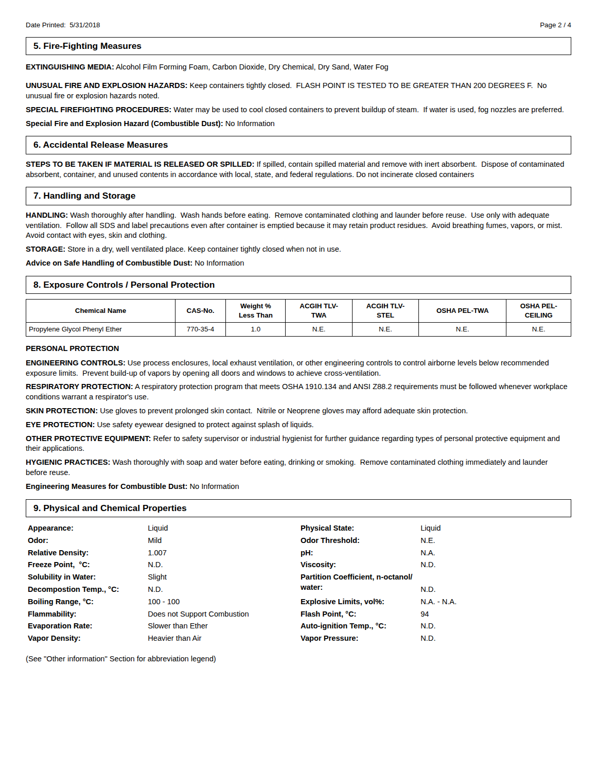Date Printed: 5/31/2018
Page 2 / 4
5. Fire-Fighting Measures
EXTINGUISHING MEDIA: Alcohol Film Forming Foam, Carbon Dioxide, Dry Chemical, Dry Sand, Water Fog
UNUSUAL FIRE AND EXPLOSION HAZARDS: Keep containers tightly closed. FLASH POINT IS TESTED TO BE GREATER THAN 200 DEGREES F. No unusual fire or explosion hazards noted.
SPECIAL FIREFIGHTING PROCEDURES: Water may be used to cool closed containers to prevent buildup of steam. If water is used, fog nozzles are preferred.
Special Fire and Explosion Hazard (Combustible Dust): No Information
6. Accidental Release Measures
STEPS TO BE TAKEN IF MATERIAL IS RELEASED OR SPILLED: If spilled, contain spilled material and remove with inert absorbent. Dispose of contaminated absorbent, container, and unused contents in accordance with local, state, and federal regulations. Do not incinerate closed containers
7. Handling and Storage
HANDLING: Wash thoroughly after handling. Wash hands before eating. Remove contaminated clothing and launder before reuse. Use only with adequate ventilation. Follow all SDS and label precautions even after container is emptied because it may retain product residues. Avoid breathing fumes, vapors, or mist. Avoid contact with eyes, skin and clothing.
STORAGE: Store in a dry, well ventilated place. Keep container tightly closed when not in use.
Advice on Safe Handling of Combustible Dust: No Information
8. Exposure Controls / Personal Protection
| Chemical Name | CAS-No. | Weight % Less Than | ACGIH TLV- TWA | ACGIH TLV- STEL | OSHA PEL-TWA | OSHA PEL- CEILING |
| --- | --- | --- | --- | --- | --- | --- |
| Propylene Glycol Phenyl Ether | 770-35-4 | 1.0 | N.E. | N.E. | N.E. | N.E. |
PERSONAL PROTECTION
ENGINEERING CONTROLS: Use process enclosures, local exhaust ventilation, or other engineering controls to control airborne levels below recommended exposure limits. Prevent build-up of vapors by opening all doors and windows to achieve cross-ventilation.
RESPIRATORY PROTECTION: A respiratory protection program that meets OSHA 1910.134 and ANSI Z88.2 requirements must be followed whenever workplace conditions warrant a respirator's use.
SKIN PROTECTION: Use gloves to prevent prolonged skin contact. Nitrile or Neoprene gloves may afford adequate skin protection.
EYE PROTECTION: Use safety eyewear designed to protect against splash of liquids.
OTHER PROTECTIVE EQUIPMENT: Refer to safety supervisor or industrial hygienist for further guidance regarding types of personal protective equipment and their applications.
HYGIENIC PRACTICES: Wash thoroughly with soap and water before eating, drinking or smoking. Remove contaminated clothing immediately and launder before reuse.
Engineering Measures for Combustible Dust: No Information
9. Physical and Chemical Properties
| Appearance: | Liquid | Physical State: | Liquid |
| Odor: | Mild | Odor Threshold: | N.E. |
| Relative Density: | 1.007 | pH: | N.A. |
| Freeze Point, °C: | N.D. | Viscosity: | N.D. |
| Solubility in Water: | Slight | Partition Coefficient, n-octanol/ water: | N.D. |
| Decompostion Temp., °C: | N.D. |
| Boiling Range, °C: | 100 - 100 | Explosive Limits, vol%: | N.A. - N.A. |
| Flammability: | Does not Support Combustion | Flash Point, °C: | 94 |
| Evaporation Rate: | Slower than Ether | Auto-ignition Temp., °C: | N.D. |
| Vapor Density: | Heavier than Air | Vapor Pressure: | N.D. |
(See "Other information" Section for abbreviation legend)